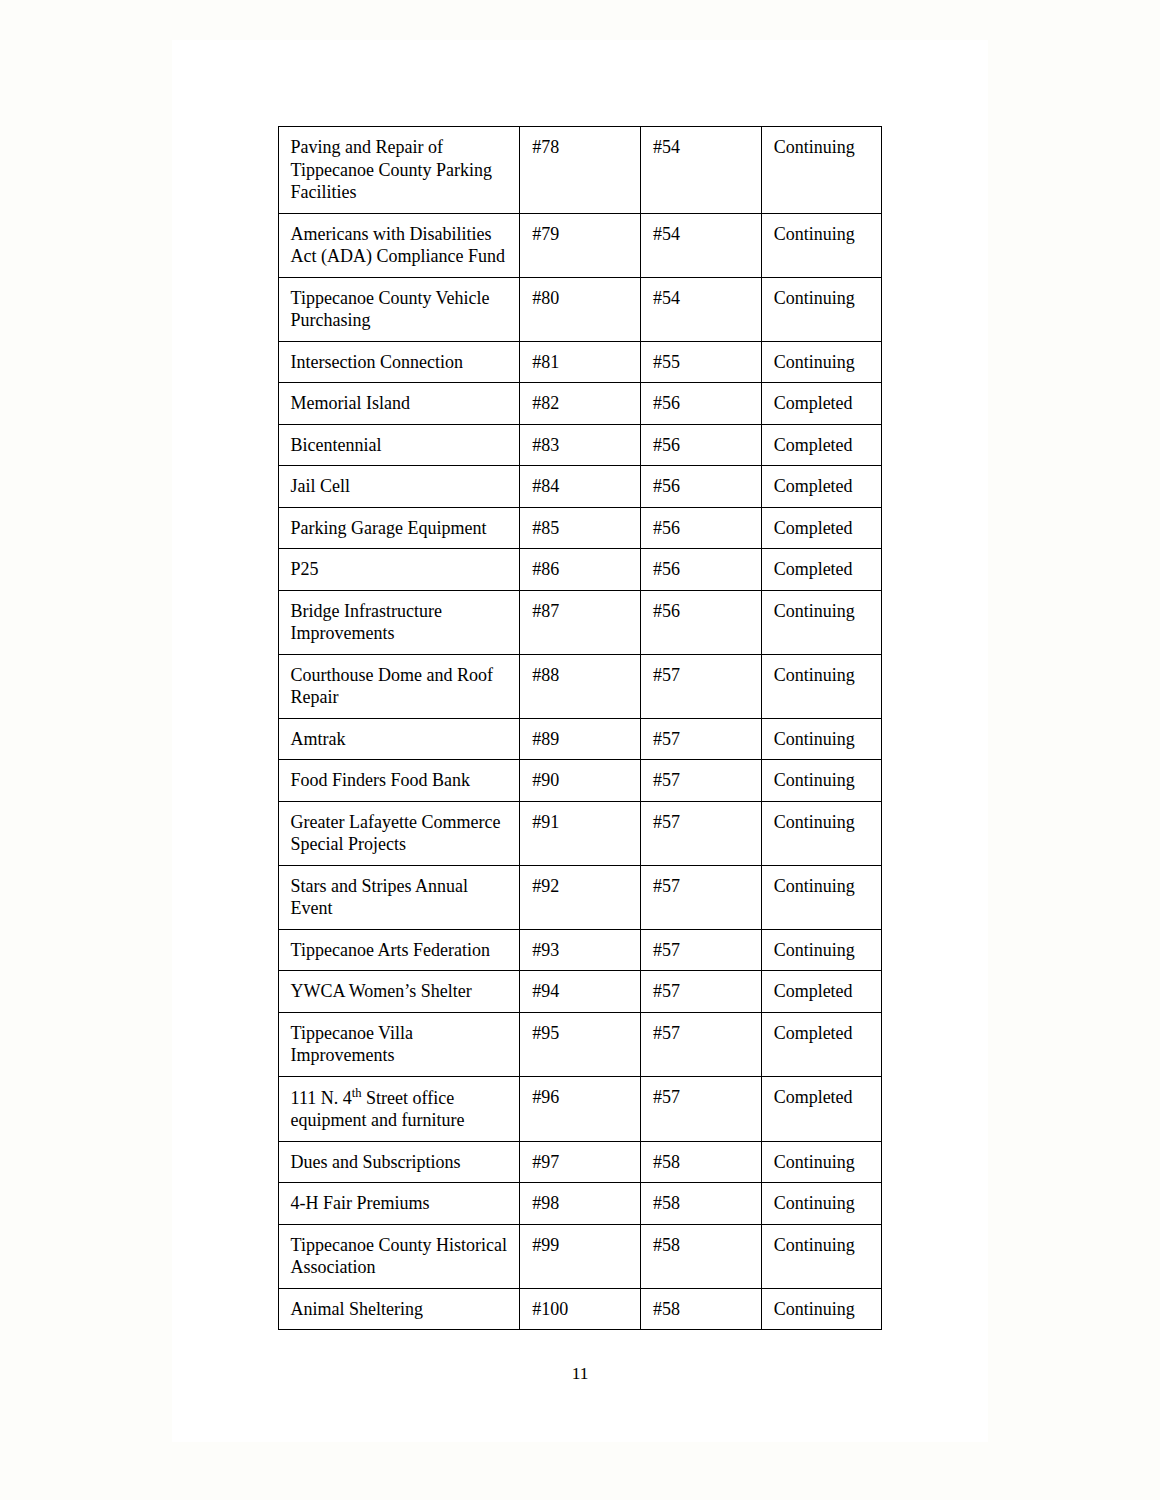| Paving and Repair of Tippecanoe County Parking Facilities | #78 | #54 | Continuing |
| Americans with Disabilities Act (ADA) Compliance Fund | #79 | #54 | Continuing |
| Tippecanoe County Vehicle Purchasing | #80 | #54 | Continuing |
| Intersection Connection | #81 | #55 | Continuing |
| Memorial Island | #82 | #56 | Completed |
| Bicentennial | #83 | #56 | Completed |
| Jail Cell | #84 | #56 | Completed |
| Parking Garage Equipment | #85 | #56 | Completed |
| P25 | #86 | #56 | Completed |
| Bridge Infrastructure Improvements | #87 | #56 | Continuing |
| Courthouse Dome and Roof Repair | #88 | #57 | Continuing |
| Amtrak | #89 | #57 | Continuing |
| Food Finders Food Bank | #90 | #57 | Continuing |
| Greater Lafayette Commerce Special Projects | #91 | #57 | Continuing |
| Stars and Stripes Annual Event | #92 | #57 | Continuing |
| Tippecanoe Arts Federation | #93 | #57 | Continuing |
| YWCA Women’s Shelter | #94 | #57 | Completed |
| Tippecanoe Villa Improvements | #95 | #57 | Completed |
| 111 N. 4 th Street office equipment and furniture | #96 | #57 | Completed |
| Dues and Subscriptions | #97 | #58 | Continuing |
| 4-H Fair Premiums | #98 | #58 | Continuing |
| Tippecanoe County Historical Association | #99 | #58 | Continuing |
| Animal Sheltering | #100 | #58 | Continuing |
11